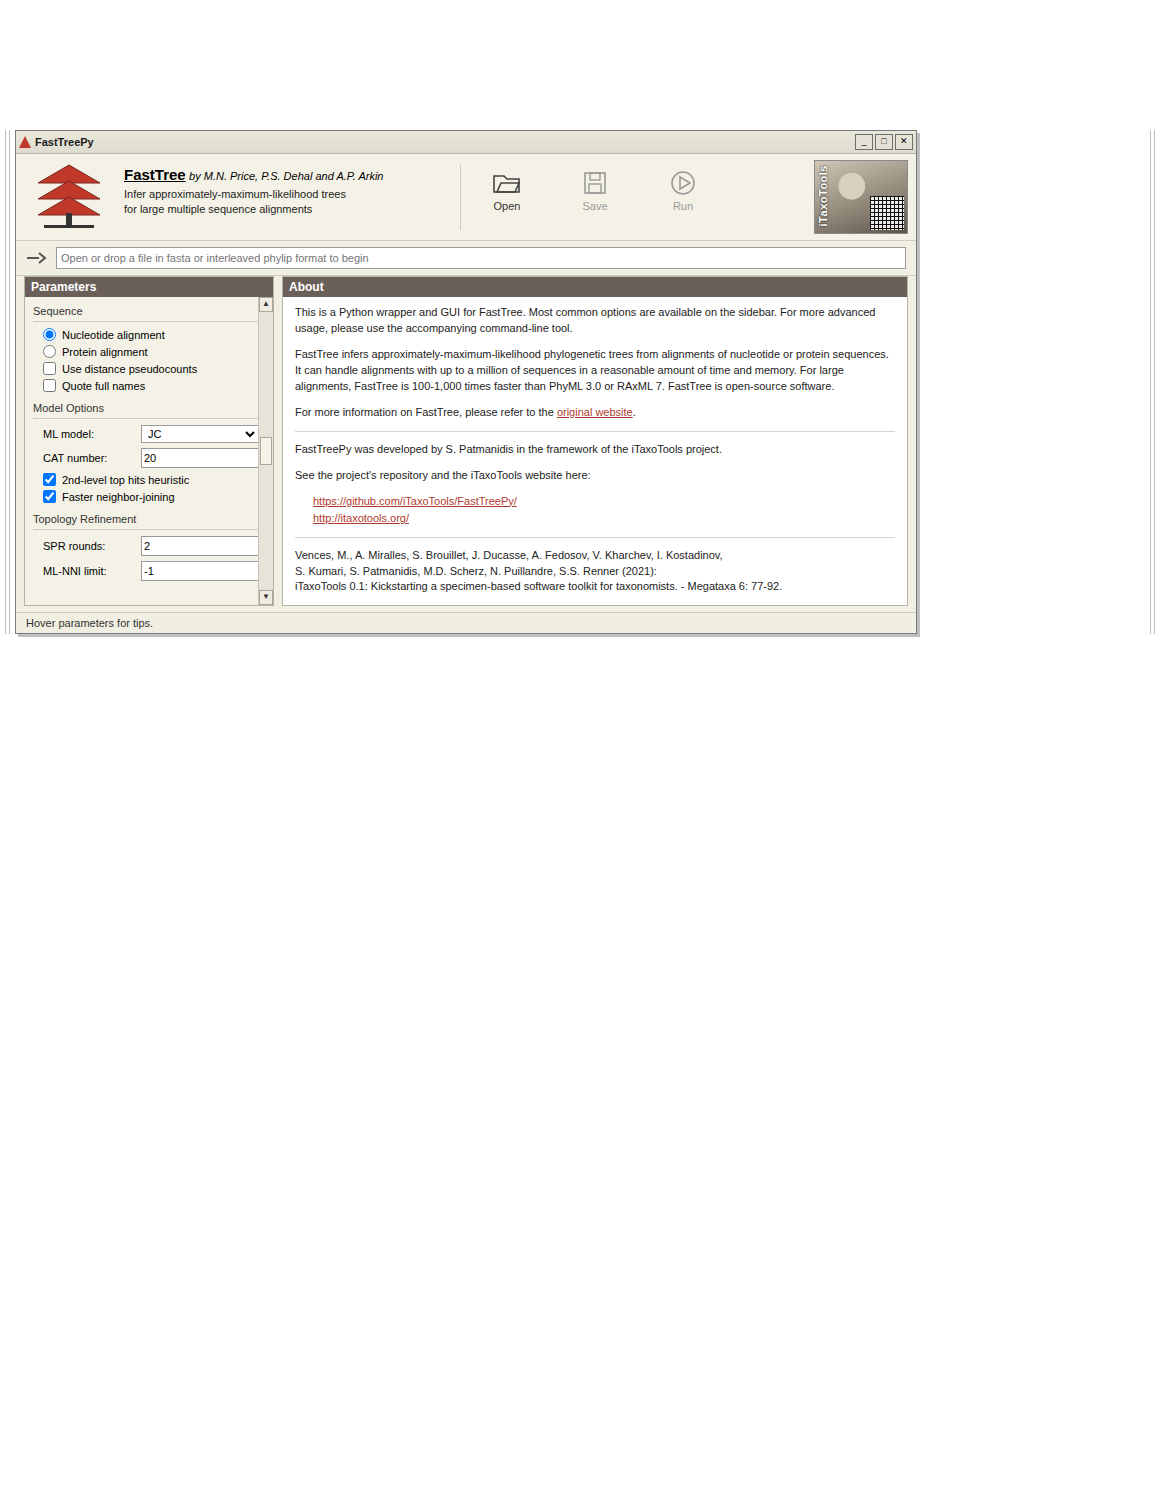FastTreePy
_
□
✕
FastTree by M.N. Price, P.S. Dehal and A.P. Arkin
Infer approximately-maximum-likelihood trees
for large multiple sequence alignments
Open
Save
Run
iTaxoTools
Parameters
▲
▼
Sequence
Nucleotide alignment
Protein alignment
Use distance pseudocounts
Quote full names
Model Options
ML model: JC
CAT number:
2nd-level top hits heuristic
Faster neighbor-joining
Topology Refinement
SPR rounds:
ML-NNI limit:
About
This is a Python wrapper and GUI for FastTree. Most common options are available on the sidebar. For more advanced usage, please use the accompanying command-line tool.
FastTree infers approximately-maximum-likelihood phylogenetic trees from alignments of nucleotide or protein sequences. It can handle alignments with up to a million of sequences in a reasonable amount of time and memory. For large alignments, FastTree is 100-1,000 times faster than PhyML 3.0 or RAxML 7. FastTree is open-source software.
For more information on FastTree, please refer to the original website.
FastTreePy was developed by S. Patmanidis in the framework of the iTaxoTools project.
See the project's repository and the iTaxoTools website here:
https://github.com/iTaxoTools/FastTreePy/ http://itaxotools.org/
Vences, M., A. Miralles, S. Brouillet, J. Ducasse, A. Fedosov, V. Kharchev, I. Kostadinov,
S. Kumari, S. Patmanidis, M.D. Scherz, N. Puillandre, S.S. Renner (2021):
iTaxoTools 0.1: Kickstarting a specimen-based software toolkit for taxonomists. - Megataxa 6: 77-92.
Hover parameters for tips.